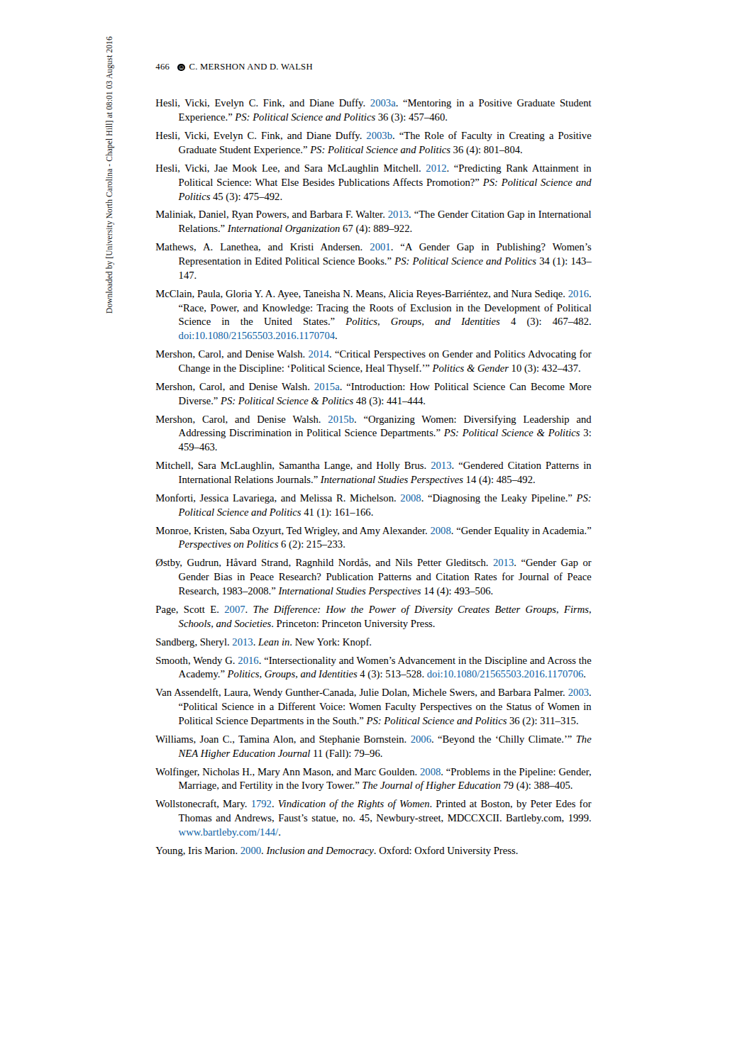466☺C. MERSHON AND D. WALSH
Downloaded by [University North Carolina - Chapel Hill] at 08:01 03 August 2016
Hesli, Vicki, Evelyn C. Fink, and Diane Duffy. 2003a. “Mentoring in a Positive Graduate Student Experience.” PS: Political Science and Politics 36 (3): 457–460.
Hesli, Vicki, Evelyn C. Fink, and Diane Duffy. 2003b. “The Role of Faculty in Creating a Positive Graduate Student Experience.” PS: Political Science and Politics 36 (4): 801–804.
Hesli, Vicki, Jae Mook Lee, and Sara McLaughlin Mitchell. 2012. “Predicting Rank Attainment in Political Science: What Else Besides Publications Affects Promotion?” PS: Political Science and Politics 45 (3): 475–492.
Maliniak, Daniel, Ryan Powers, and Barbara F. Walter. 2013. “The Gender Citation Gap in International Relations.” International Organization 67 (4): 889–922.
Mathews, A. Lanethea, and Kristi Andersen. 2001. “A Gender Gap in Publishing? Women’s Representation in Edited Political Science Books.” PS: Political Science and Politics 34 (1): 143–147.
McClain, Paula, Gloria Y. A. Ayee, Taneisha N. Means, Alicia Reyes-Barriéntez, and Nura Sediqe. 2016. “Race, Power, and Knowledge: Tracing the Roots of Exclusion in the Development of Political Science in the United States.” Politics, Groups, and Identities 4 (3): 467–482. doi:10.1080/21565503.2016.1170704.
Mershon, Carol, and Denise Walsh. 2014. “Critical Perspectives on Gender and Politics Advocating for Change in the Discipline: ‘Political Science, Heal Thyself.’” Politics & Gender 10 (3): 432–437.
Mershon, Carol, and Denise Walsh. 2015a. “Introduction: How Political Science Can Become More Diverse.” PS: Political Science & Politics 48 (3): 441–444.
Mershon, Carol, and Denise Walsh. 2015b. “Organizing Women: Diversifying Leadership and Addressing Discrimination in Political Science Departments.” PS: Political Science & Politics 3: 459–463.
Mitchell, Sara McLaughlin, Samantha Lange, and Holly Brus. 2013. “Gendered Citation Patterns in International Relations Journals.” International Studies Perspectives 14 (4): 485–492.
Monforti, Jessica Lavariega, and Melissa R. Michelson. 2008. “Diagnosing the Leaky Pipeline.” PS: Political Science and Politics 41 (1): 161–166.
Monroe, Kristen, Saba Ozyurt, Ted Wrigley, and Amy Alexander. 2008. “Gender Equality in Academia.” Perspectives on Politics 6 (2): 215–233.
Østby, Gudrun, Håvard Strand, Ragnhild Nordås, and Nils Petter Gleditsch. 2013. “Gender Gap or Gender Bias in Peace Research? Publication Patterns and Citation Rates for Journal of Peace Research, 1983–2008.” International Studies Perspectives 14 (4): 493–506.
Page, Scott E. 2007. The Difference: How the Power of Diversity Creates Better Groups, Firms, Schools, and Societies. Princeton: Princeton University Press.
Sandberg, Sheryl. 2013. Lean in. New York: Knopf.
Smooth, Wendy G. 2016. “Intersectionality and Women’s Advancement in the Discipline and Across the Academy.” Politics, Groups, and Identities 4 (3): 513–528. doi:10.1080/21565503.2016.1170706.
Van Assendelft, Laura, Wendy Gunther-Canada, Julie Dolan, Michele Swers, and Barbara Palmer. 2003. “Political Science in a Different Voice: Women Faculty Perspectives on the Status of Women in Political Science Departments in the South.” PS: Political Science and Politics 36 (2): 311–315.
Williams, Joan C., Tamina Alon, and Stephanie Bornstein. 2006. “Beyond the ‘Chilly Climate.’” The NEA Higher Education Journal 11 (Fall): 79–96.
Wolfinger, Nicholas H., Mary Ann Mason, and Marc Goulden. 2008. “Problems in the Pipeline: Gender, Marriage, and Fertility in the Ivory Tower.” The Journal of Higher Education 79 (4): 388–405.
Wollstonecraft, Mary. 1792. Vindication of the Rights of Women. Printed at Boston, by Peter Edes for Thomas and Andrews, Faust’s statue, no. 45, Newbury-street, MDCCXCII. Bartleby.com, 1999. www.bartleby.com/144/.
Young, Iris Marion. 2000. Inclusion and Democracy. Oxford: Oxford University Press.